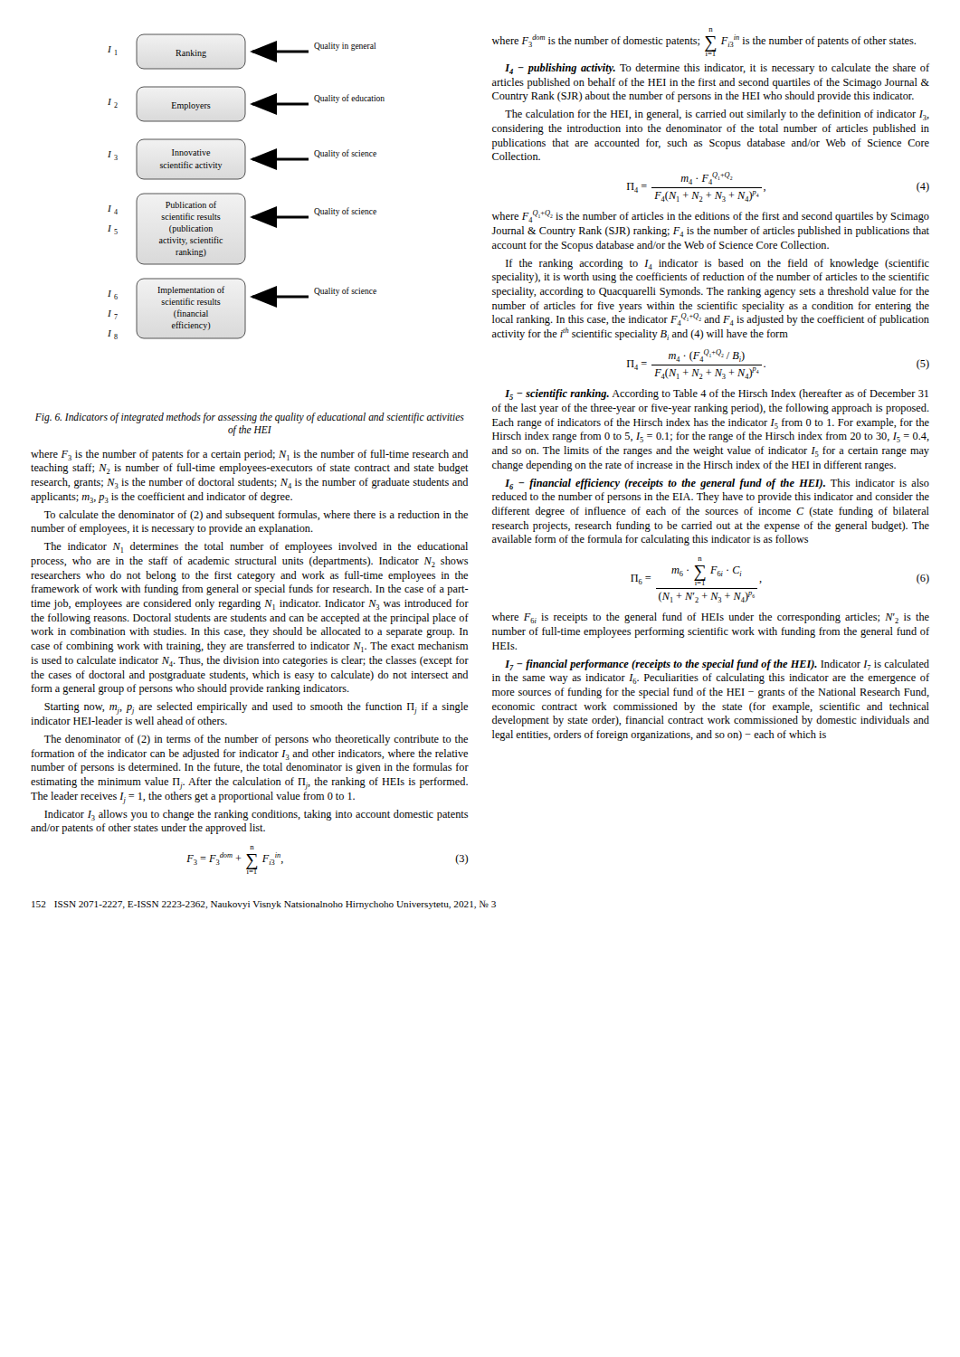I 1 I 2 I 3 I 4 I 5 I 6 I 7 I 8 Ranking Quality in general Employers Quality of education Innovative scientific activity Quality of science Publication of scientific results (publication activity, scientific ranking) Quality of science Implementation of scientific results (financial efficiency) Quality of science
Fig. 6. Indicators of integrated methods for assessing the quality of educational and scientific activities of the HEI
where F3 is the number of patents for a certain period; N1 is the number of full-time research and teaching staff; N2 is number of full-time employees-executors of state contract and state budget research, grants; N3 is the number of doctoral students; N4 is the number of graduate students and applicants; m3, p3 is the coefficient and indicator of degree.
To calculate the denominator of (2) and subsequent formulas, where there is a reduction in the number of employees, it is necessary to provide an explanation.
The indicator N1 determines the total number of employees involved in the educational process, who are in the staff of academic structural units (departments). Indicator N2 shows researchers who do not belong to the first category and work as full-time employees in the framework of work with funding from general or special funds for research. In the case of a part-time job, employees are considered only regarding N1 indicator. Indicator N3 was introduced for the following reasons. Doctoral students are students and can be accepted at the principal place of work in combination with studies. In this case, they should be allocated to a separate group. In case of combining work with training, they are transferred to indicator N1. The exact mechanism is used to calculate indicator N4. Thus, the division into categories is clear; the classes (except for the cases of doctoral and postgraduate students, which is easy to calculate) do not intersect and form a general group of persons who should provide ranking indicators.
Starting now, mj, pj are selected empirically and used to smooth the function Πj if a single indicator HEI-leader is well ahead of others.
The denominator of (2) in terms of the number of persons who theoretically contribute to the formation of the indicator can be adjusted for indicator I3 and other indicators, where the relative number of persons is determined. In the future, the total denominator is given in the formulas for estimating the minimum value Πj. After the calculation of Πj, the ranking of HEIs is performed. The leader receives Ij = 1, the others get a proportional value from 0 to 1.
Indicator I3 allows you to change the ranking conditions, taking into account domestic patents and/or patents of other states under the approved list.
F3 = F3dom + n∑i=1 Fi3in,
(3)
where F3dom is the number of domestic patents; n∑i=1 Fi3in is the number of patents of other states.
I4 − publishing activity. To determine this indicator, it is necessary to calculate the share of articles published on behalf of the HEI in the first and second quartiles of the Scimago Journal & Country Rank (SJR) about the number of persons in the HEI who should provide this indicator.
The calculation for the HEI, in general, is carried out similarly to the definition of indicator I3, considering the introduction into the denominator of the total number of articles published in publications that are accounted for, such as Scopus database and/or Web of Science Core Collection.
Π4 = m4 · F4Q1+Q2 F4(N1 + N2 + N3 + N4)p4 ,
(4)
where F4Q1+Q2 is the number of articles in the editions of the first and second quartiles by Scimago Journal & Country Rank (SJR) ranking; F4 is the number of articles published in publications that account for the Scopus database and/or the Web of Science Core Collection.
If the ranking according to I4 indicator is based on the field of knowledge (scientific speciality), it is worth using the coefficients of reduction of the number of articles to the scientific speciality, according to Quacquarelli Symonds. The ranking agency sets a threshold value for the number of articles for five years within the scientific speciality as a condition for entering the local ranking. In this case, the indicator F4Q1+Q2 and F4 is adjusted by the coefficient of publication activity for the ith scientific speciality Bi and (4) will have the form
Π4 = m4 · (F4Q1+Q2 / Bi) F4(N1 + N2 + N3 + N4)p4 .
(5)
I5 − scientific ranking. According to Table 4 of the Hirsch Index (hereafter as of December 31 of the last year of the three-year or five-year ranking period), the following approach is proposed. Each range of indicators of the Hirsch index has the indicator I5 from 0 to 1. For example, for the Hirsch index range from 0 to 5, I5 = 0.1; for the range of the Hirsch index from 20 to 30, I5 = 0.4, and so on. The limits of the ranges and the weight value of indicator I5 for a certain range may change depending on the rate of increase in the Hirsch index of the HEI in different ranges.
I6 − financial efficiency (receipts to the general fund of the HEI). This indicator is also reduced to the number of persons in the EIA. They have to provide this indicator and consider the different degree of influence of each of the sources of income C (state funding of bilateral research projects, research funding to be carried out at the expense of the general budget). The available form of the formula for calculating this indicator is as follows
Π6 = m6 · n∑i=1 F6i · Ci (N1 + N′2 + N3 + N4)p6 ,
(6)
where F6i is receipts to the general fund of HEIs under the corresponding articles; N′2 is the number of full-time employees performing scientific work with funding from the general fund of HEIs.
I7 − financial performance (receipts to the special fund of the HEI). Indicator I7 is calculated in the same way as indicator I6. Peculiarities of calculating this indicator are the emergence of more sources of funding for the special fund of the HEI − grants of the National Research Fund, economic contract work commissioned by the state (for example, scientific and technical development by state order), financial contract work commissioned by domestic individuals and legal entities, orders of foreign organizations, and so on) − each of which is
152 ISSN 2071-2227, E-ISSN 2223-2362, Naukovyi Visnyk Natsionalnoho Hirnychoho Universytetu, 2021, № 3